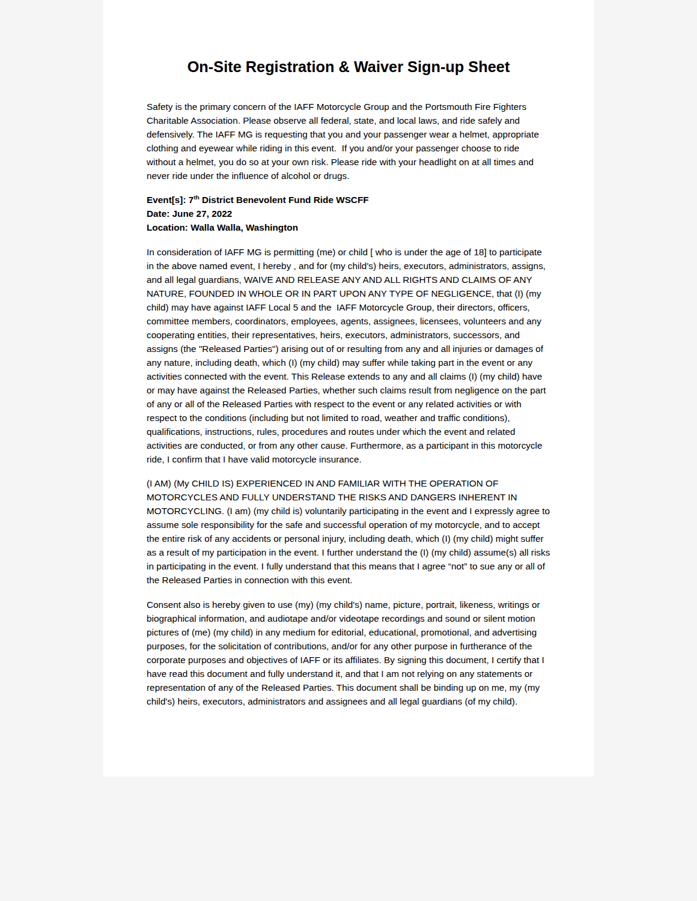On-Site Registration & Waiver Sign-up Sheet
Safety is the primary concern of the IAFF Motorcycle Group and the Portsmouth Fire Fighters Charitable Association. Please observe all federal, state, and local laws, and ride safely and defensively. The IAFF MG is requesting that you and your passenger wear a helmet, appropriate clothing and eyewear while riding in this event. If you and/or your passenger choose to ride without a helmet, you do so at your own risk. Please ride with your headlight on at all times and never ride under the influence of alcohol or drugs.
Event[s]: 7th District Benevolent Fund Ride WSCFF Date: June 27, 2022 Location: Walla Walla, Washington
In consideration of IAFF MG is permitting (me) or child [ who is under the age of 18] to participate in the above named event, I hereby , and for (my child's) heirs, executors, administrators, assigns, and all legal guardians, WAIVE AND RELEASE ANY AND ALL RIGHTS AND CLAIMS OF ANY NATURE, FOUNDED IN WHOLE OR IN PART UPON ANY TYPE OF NEGLIGENCE, that (I) (my child) may have against IAFF Local 5 and the IAFF Motorcycle Group, their directors, officers, committee members, coordinators, employees, agents, assignees, licensees, volunteers and any cooperating entities, their representatives, heirs, executors, administrators, successors, and assigns (the "Released Parties") arising out of or resulting from any and all injuries or damages of any nature, including death, which (I) (my child) may suffer while taking part in the event or any activities connected with the event. This Release extends to any and all claims (I) (my child) have or may have against the Released Parties, whether such claims result from negligence on the part of any or all of the Released Parties with respect to the event or any related activities or with respect to the conditions (including but not limited to road, weather and traffic conditions), qualifications, instructions, rules, procedures and routes under which the event and related activities are conducted, or from any other cause. Furthermore, as a participant in this motorcycle ride, I confirm that I have valid motorcycle insurance.
(I AM) (My CHILD IS) EXPERIENCED IN AND FAMILIAR WITH THE OPERATION OF MOTORCYCLES AND FULLY UNDERSTAND THE RISKS AND DANGERS INHERENT IN MOTORCYCLING. (I am) (my child is) voluntarily participating in the event and I expressly agree to assume sole responsibility for the safe and successful operation of my motorcycle, and to accept the entire risk of any accidents or personal injury, including death, which (I) (my child) might suffer as a result of my participation in the event. I further understand the (I) (my child) assume(s) all risks in participating in the event. I fully understand that this means that I agree “not” to sue any or all of the Released Parties in connection with this event.
Consent also is hereby given to use (my) (my child's) name, picture, portrait, likeness, writings or biographical information, and audiotape and/or videotape recordings and sound or silent motion pictures of (me) (my child) in any medium for editorial, educational, promotional, and advertising purposes, for the solicitation of contributions, and/or for any other purpose in furtherance of the corporate purposes and objectives of IAFF or its affiliates. By signing this document, I certify that I have read this document and fully understand it, and that I am not relying on any statements or representation of any of the Released Parties. This document shall be binding up on me, my (my child's) heirs, executors, administrators and assignees and all legal guardians (of my child).